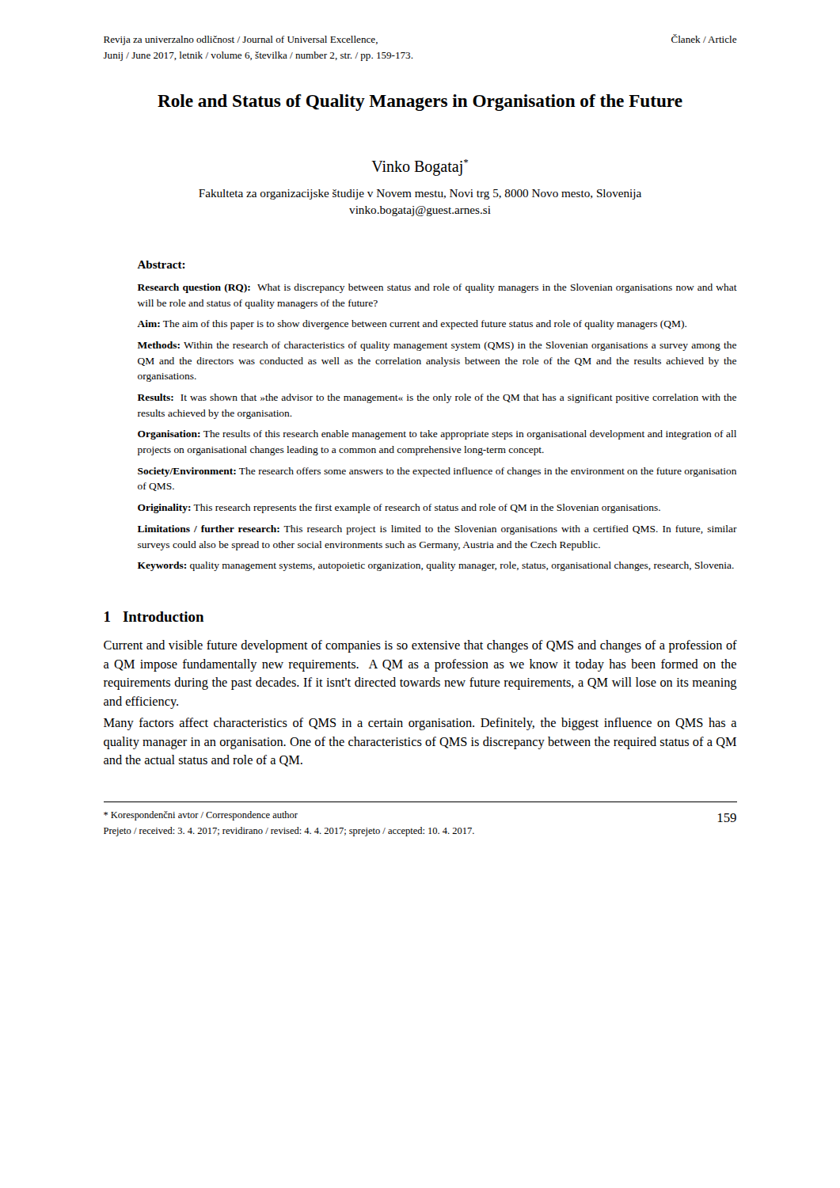Revija za univerzalno odličnost / Journal of Universal Excellence,
Junij / June 2017, letnik / volume 6, številka / number 2, str. / pp. 159-173.
Članek / Article
Role and Status of Quality Managers in Organisation of the Future
Vinko Bogataj*
Fakulteta za organizacijske študije v Novem mestu, Novi trg 5, 8000 Novo mesto, Slovenija
vinko.bogataj@guest.arnes.si
Abstract:
Research question (RQ): What is discrepancy between status and role of quality managers in the Slovenian organisations now and what will be role and status of quality managers of the future?
Aim: The aim of this paper is to show divergence between current and expected future status and role of quality managers (QM).
Methods: Within the research of characteristics of quality management system (QMS) in the Slovenian organisations a survey among the QM and the directors was conducted as well as the correlation analysis between the role of the QM and the results achieved by the organisations.
Results: It was shown that »the advisor to the management« is the only role of the QM that has a significant positive correlation with the results achieved by the organisation.
Organisation: The results of this research enable management to take appropriate steps in organisational development and integration of all projects on organisational changes leading to a common and comprehensive long-term concept.
Society/Environment: The research offers some answers to the expected influence of changes in the environment on the future organisation of QMS.
Originality: This research represents the first example of research of status and role of QM in the Slovenian organisations.
Limitations / further research: This research project is limited to the Slovenian organisations with a certified QMS. In future, similar surveys could also be spread to other social environments such as Germany, Austria and the Czech Republic.
Keywords: quality management systems, autopoietic organization, quality manager, role, status, organisational changes, research, Slovenia.
1 Introduction
Current and visible future development of companies is so extensive that changes of QMS and changes of a profession of a QM impose fundamentally new requirements. A QM as a profession as we know it today has been formed on the requirements during the past decades. If it isnt't directed towards new future requirements, a QM will lose on its meaning and efficiency.
Many factors affect characteristics of QMS in a certain organisation. Definitely, the biggest influence on QMS has a quality manager in an organisation. One of the characteristics of QMS is discrepancy between the required status of a QM and the actual status and role of a QM.
159
* Korespondenčni avtor / Correspondence author
Prejeto / received: 3. 4. 2017; revidirano / revised: 4. 4. 2017; sprejeto / accepted: 10. 4. 2017.